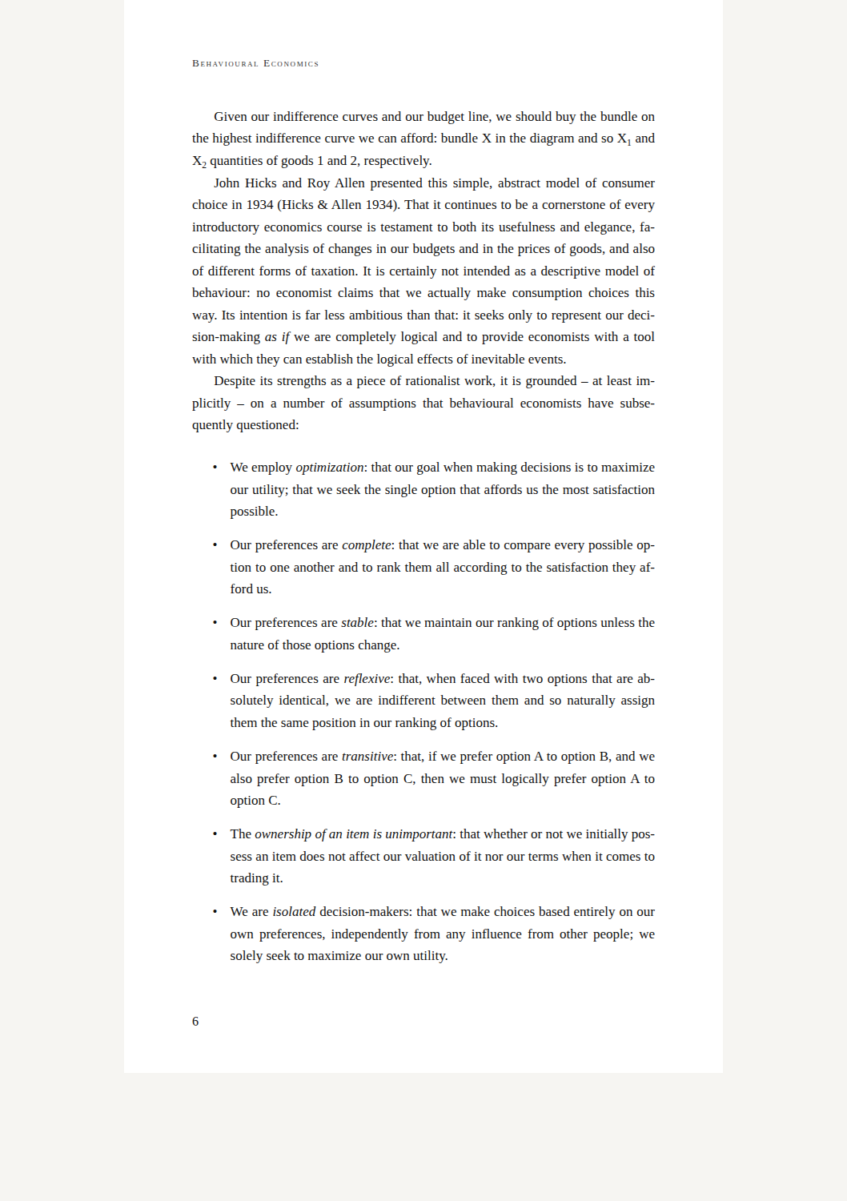Behavioural Economics
Given our indifference curves and our budget line, we should buy the bundle on the highest indifference curve we can afford: bundle X in the diagram and so X1 and X2 quantities of goods 1 and 2, respectively.
John Hicks and Roy Allen presented this simple, abstract model of consumer choice in 1934 (Hicks & Allen 1934). That it continues to be a cornerstone of every introductory economics course is testament to both its usefulness and elegance, facilitating the analysis of changes in our budgets and in the prices of goods, and also of different forms of taxation. It is certainly not intended as a descriptive model of behaviour: no economist claims that we actually make consumption choices this way. Its intention is far less ambitious than that: it seeks only to represent our decision-making as if we are completely logical and to provide economists with a tool with which they can establish the logical effects of inevitable events.
Despite its strengths as a piece of rationalist work, it is grounded – at least implicitly – on a number of assumptions that behavioural economists have subsequently questioned:
We employ optimization: that our goal when making decisions is to maximize our utility; that we seek the single option that affords us the most satisfaction possible.
Our preferences are complete: that we are able to compare every possible option to one another and to rank them all according to the satisfaction they afford us.
Our preferences are stable: that we maintain our ranking of options unless the nature of those options change.
Our preferences are reflexive: that, when faced with two options that are absolutely identical, we are indifferent between them and so naturally assign them the same position in our ranking of options.
Our preferences are transitive: that, if we prefer option A to option B, and we also prefer option B to option C, then we must logically prefer option A to option C.
The ownership of an item is unimportant: that whether or not we initially possess an item does not affect our valuation of it nor our terms when it comes to trading it.
We are isolated decision-makers: that we make choices based entirely on our own preferences, independently from any influence from other people; we solely seek to maximize our own utility.
6